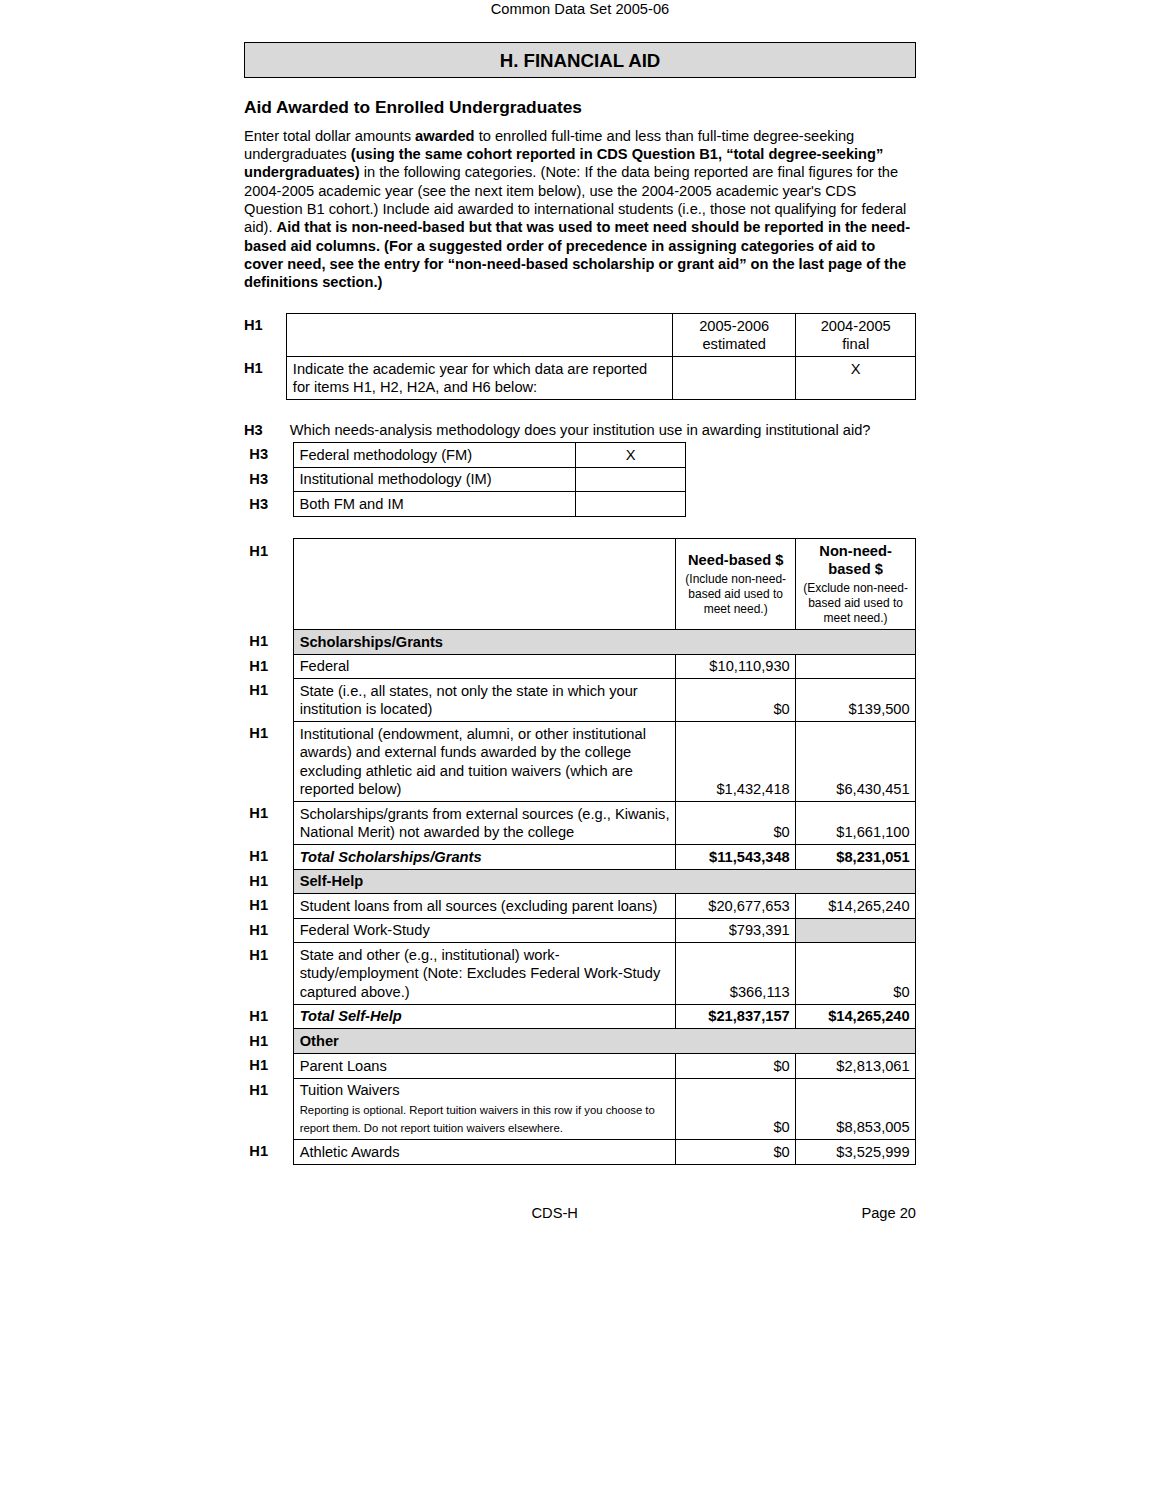Common Data Set 2005-06
H. FINANCIAL AID
Aid Awarded to Enrolled Undergraduates
Enter total dollar amounts awarded to enrolled full-time and less than full-time degree-seeking undergraduates (using the same cohort reported in CDS Question B1, “total degree-seeking” undergraduates) in the following categories. (Note: If the data being reported are final figures for the 2004-2005 academic year (see the next item below), use the 2004-2005 academic year's CDS Question B1 cohort.) Include aid awarded to international students (i.e., those not qualifying for federal aid). Aid that is non-need-based but that was used to meet need should be reported in the need-based aid columns. (For a suggested order of precedence in assigning categories of aid to cover need, see the entry for “non-need-based scholarship or grant aid” on the last page of the definitions section.)
| H1 | | 2005-2006 estimated | 2004-2005 final |
| H1 | Indicate the academic year for which data are reported for items H1, H2, H2A, and H6 below: | | X |
| H3 | Which needs-analysis methodology does your institution use in awarding institutional aid? |
| H3 | Federal methodology (FM) | X |
| H3 | Institutional methodology (IM) | |
| H3 | Both FM and IM | |
| H1 | | Need-based $ (Include non-need-based aid used to meet need.) | Non-need-based $ (Exclude non-need-based aid used to meet need.) |
| H1 | Scholarships/Grants |
| H1 | Federal | $10,110,930 | |
| H1 | State (i.e., all states, not only the state in which your institution is located) | $0 | $139,500 |
| H1 | Institutional (endowment, alumni, or other institutional awards) and external funds awarded by the college excluding athletic aid and tuition waivers (which are reported below) | $1,432,418 | $6,430,451 |
| H1 | Scholarships/grants from external sources (e.g., Kiwanis, National Merit) not awarded by the college | $0 | $1,661,100 |
| H1 | Total Scholarships/Grants | $11,543,348 | $8,231,051 |
| H1 | Self-Help |
| H1 | Student loans from all sources (excluding parent loans) | $20,677,653 | $14,265,240 |
| H1 | Federal Work-Study | $793,391 | |
| H1 | State and other (e.g., institutional) work-study/employment (Note: Excludes Federal Work-Study captured above.) | $366,113 | $0 |
| H1 | Total Self-Help | $21,837,157 | $14,265,240 |
| H1 | Other |
| H1 | Parent Loans | $0 | $2,813,061 |
| H1 | Tuition Waivers Reporting is optional. Report tuition waivers in this row if you choose to report them. Do not report tuition waivers elsewhere. | $0 | $8,853,005 |
| H1 | Athletic Awards | $0 | $3,525,999 |
CDS-H
Page 20